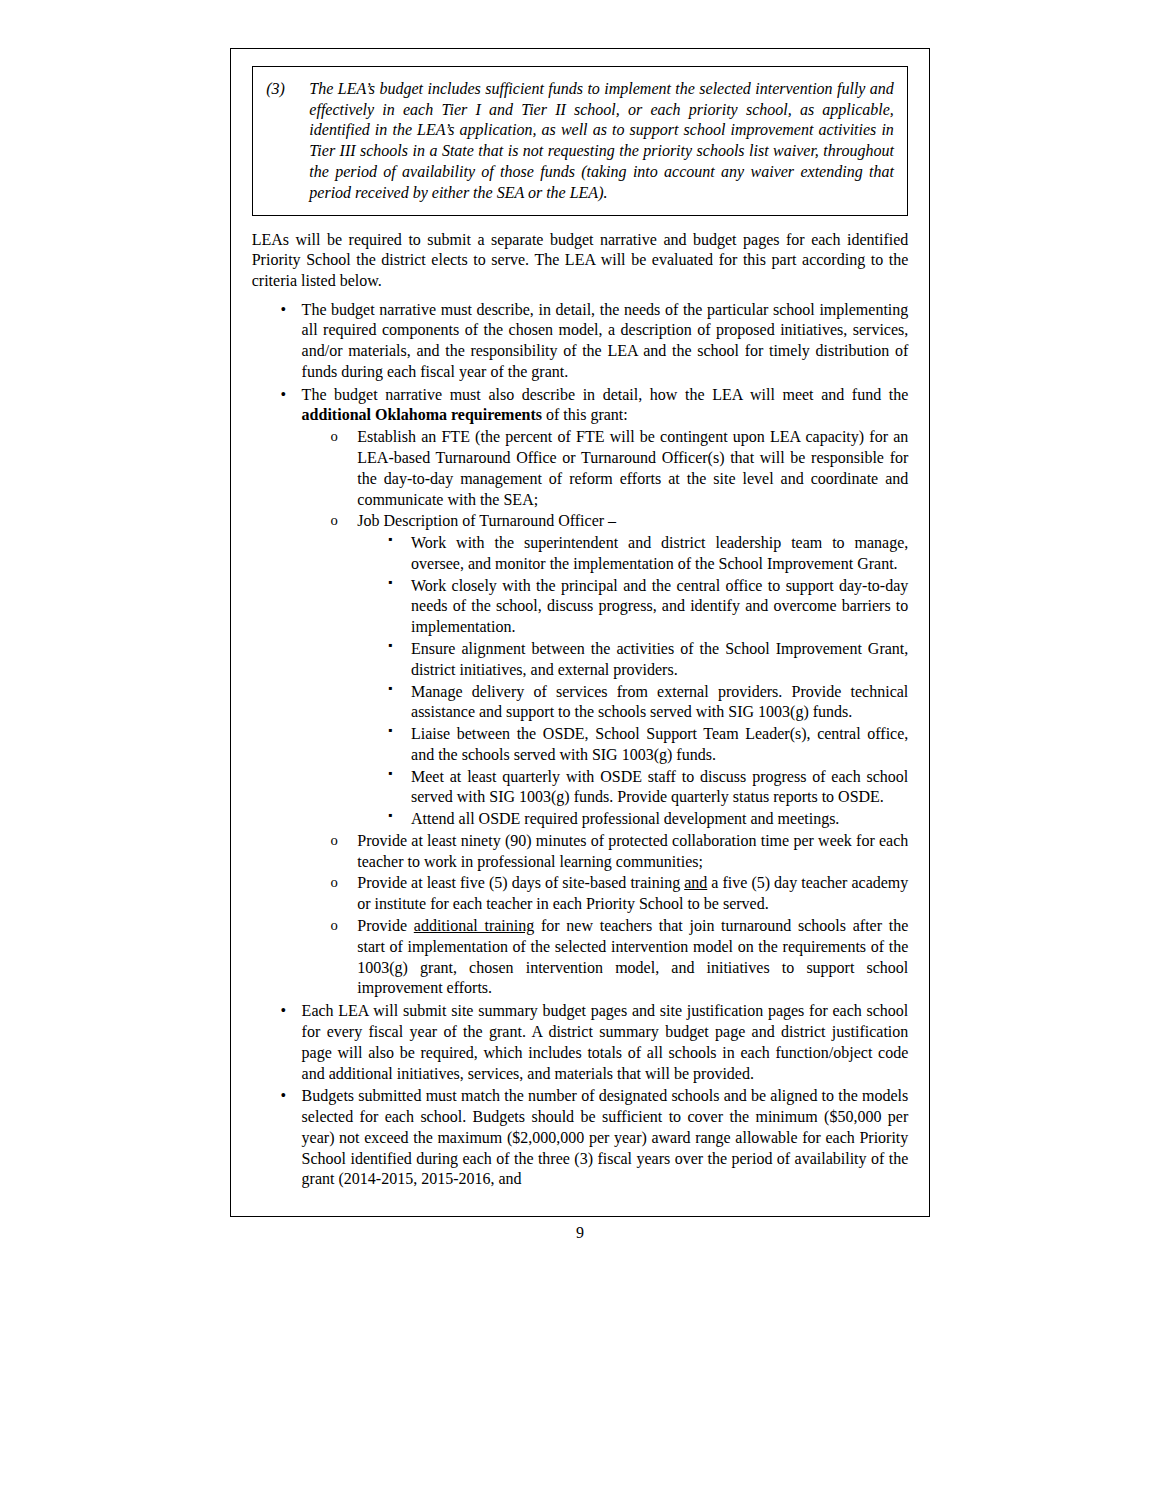(3) The LEA’s budget includes sufficient funds to implement the selected intervention fully and effectively in each Tier I and Tier II school, or each priority school, as applicable, identified in the LEA’s application, as well as to support school improvement activities in Tier III schools in a State that is not requesting the priority schools list waiver, throughout the period of availability of those funds (taking into account any waiver extending that period received by either the SEA or the LEA).
LEAs will be required to submit a separate budget narrative and budget pages for each identified Priority School the district elects to serve. The LEA will be evaluated for this part according to the criteria listed below.
The budget narrative must describe, in detail, the needs of the particular school implementing all required components of the chosen model, a description of proposed initiatives, services, and/or materials, and the responsibility of the LEA and the school for timely distribution of funds during each fiscal year of the grant.
The budget narrative must also describe in detail, how the LEA will meet and fund the additional Oklahoma requirements of this grant:
Establish an FTE (the percent of FTE will be contingent upon LEA capacity) for an LEA-based Turnaround Office or Turnaround Officer(s) that will be responsible for the day-to-day management of reform efforts at the site level and coordinate and communicate with the SEA;
Job Description of Turnaround Officer –
Work with the superintendent and district leadership team to manage, oversee, and monitor the implementation of the School Improvement Grant.
Work closely with the principal and the central office to support day-to-day needs of the school, discuss progress, and identify and overcome barriers to implementation.
Ensure alignment between the activities of the School Improvement Grant, district initiatives, and external providers.
Manage delivery of services from external providers. Provide technical assistance and support to the schools served with SIG 1003(g) funds.
Liaise between the OSDE, School Support Team Leader(s), central office, and the schools served with SIG 1003(g) funds.
Meet at least quarterly with OSDE staff to discuss progress of each school served with SIG 1003(g) funds. Provide quarterly status reports to OSDE.
Attend all OSDE required professional development and meetings.
Provide at least ninety (90) minutes of protected collaboration time per week for each teacher to work in professional learning communities;
Provide at least five (5) days of site-based training and a five (5) day teacher academy or institute for each teacher in each Priority School to be served.
Provide additional training for new teachers that join turnaround schools after the start of implementation of the selected intervention model on the requirements of the 1003(g) grant, chosen intervention model, and initiatives to support school improvement efforts.
Each LEA will submit site summary budget pages and site justification pages for each school for every fiscal year of the grant. A district summary budget page and district justification page will also be required, which includes totals of all schools in each function/object code and additional initiatives, services, and materials that will be provided.
Budgets submitted must match the number of designated schools and be aligned to the models selected for each school. Budgets should be sufficient to cover the minimum ($50,000 per year) not exceed the maximum ($2,000,000 per year) award range allowable for each Priority School identified during each of the three (3) fiscal years over the period of availability of the grant (2014-2015, 2015-2016, and
9